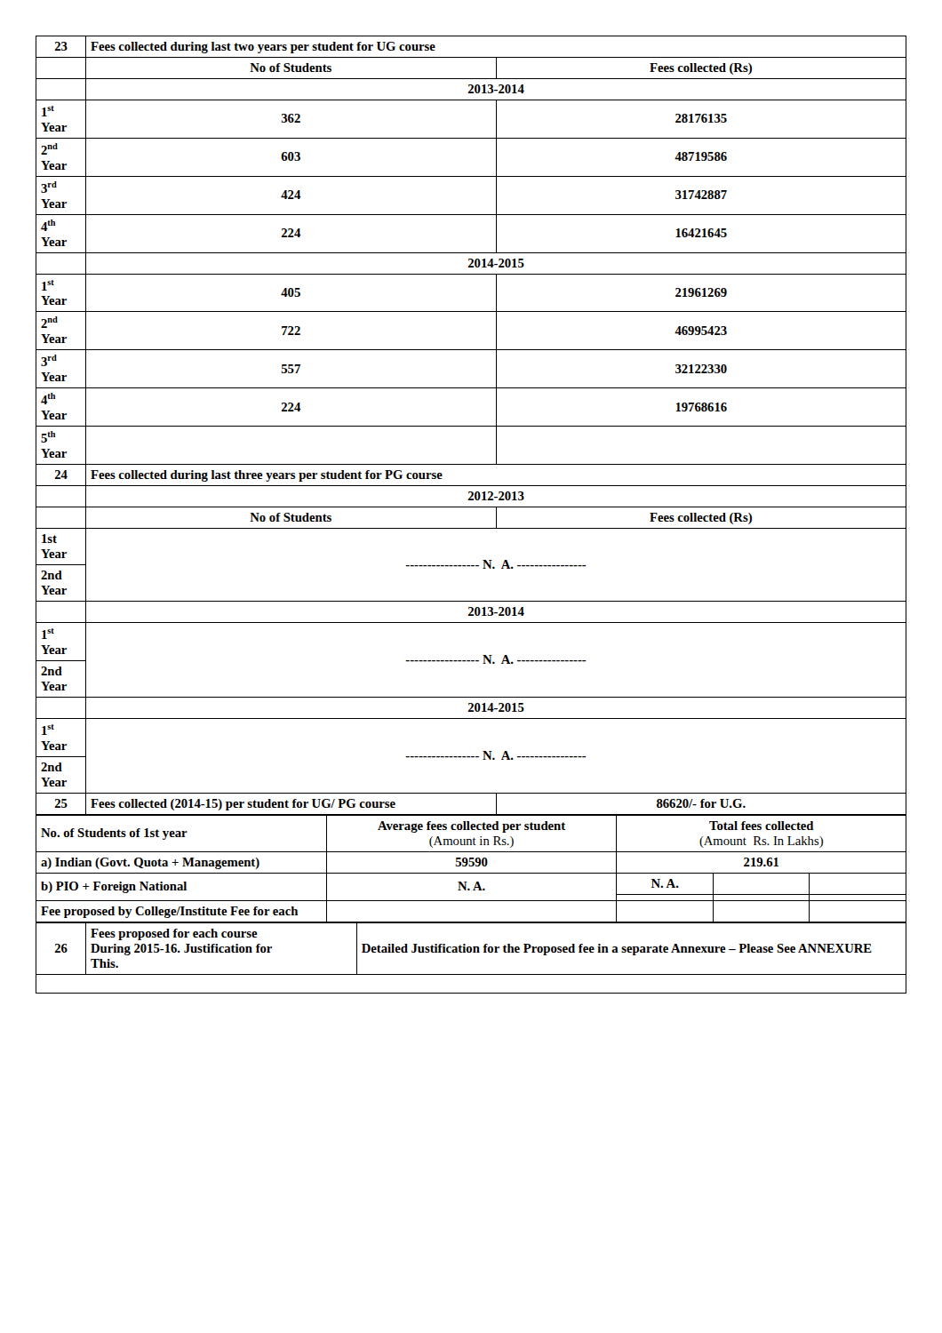| 23 | Fees collected during last two years per student for UG course |
| | No of Students | Fees collected (Rs) |
| | 2013-2014 |
| 1 st Year | 362 | 28176135 |
| 2 nd Year | 603 | 48719586 |
| 3 rd Year | 424 | 31742887 |
| 4 th Year | 224 | 16421645 |
| | 2014-2015 |
| 1 st Year | 405 | 21961269 |
| 2 nd Year | 722 | 46995423 |
| 3 rd Year | 557 | 32122330 |
| 4 th Year | 224 | 19768616 |
| 5 th Year | | |
| 24 | Fees collected during last three years per student for PG course |
| | 2012-2013 |
| | No of Students | Fees collected (Rs) |
| 1st Year | ----------------- N. A. ---------------- |
| 2nd Year |
| | 2013-2014 |
| 1 st Year | ----------------- N. A. ---------------- |
| 2nd Year |
| | 2014-2015 |
| 1 st Year | ----------------- N. A. ---------------- |
| 2nd Year |
| 25 | Fees collected (2014-15) per student for UG/ PG course | 86620/- for U.G. |
| No. of Students of 1st year | Average fees collected per student (Amount in Rs.) | Total fees collected (Amount Rs. In Lakhs) |
| a) Indian (Govt. Quota + Management) | 59590 | 219.61 |
| b) PIO + Foreign National | N. A. | N. A. | | |
| Fee proposed by College/Institute Fee for each | | | | |
| 26 | Fees proposed for each course During 2015-16. Justification for This. | Detailed Justification for the Proposed fee in a separate Annexure – Please See ANNEXURE |